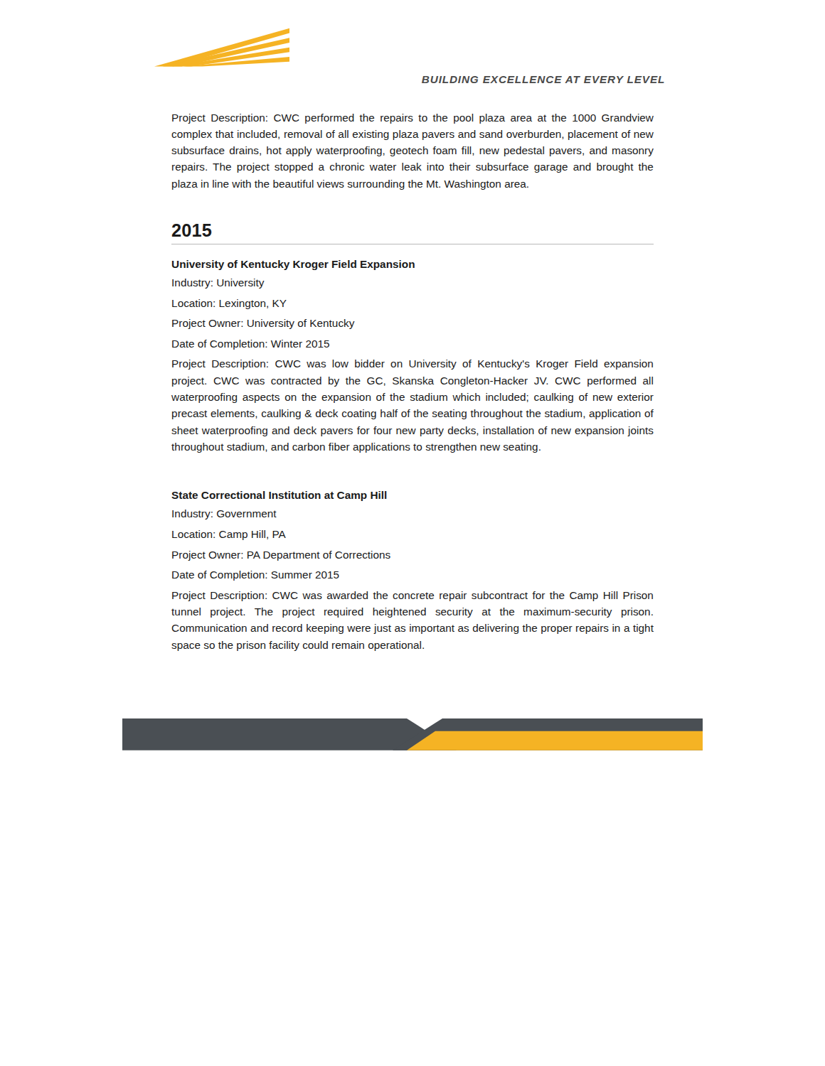BUILDING EXCELLENCE AT EVERY LEVEL
Project Description: CWC performed the repairs to the pool plaza area at the 1000 Grandview complex that included, removal of all existing plaza pavers and sand overburden, placement of new subsurface drains, hot apply waterproofing, geotech foam fill, new pedestal pavers, and masonry repairs. The project stopped a chronic water leak into their subsurface garage and brought the plaza in line with the beautiful views surrounding the Mt. Washington area.
2015
University of Kentucky Kroger Field Expansion
Industry: University
Location: Lexington, KY
Project Owner: University of Kentucky
Date of Completion: Winter 2015
Project Description: CWC was low bidder on University of Kentucky's Kroger Field expansion project. CWC was contracted by the GC, Skanska Congleton-Hacker JV. CWC performed all waterproofing aspects on the expansion of the stadium which included; caulking of new exterior precast elements, caulking & deck coating half of the seating throughout the stadium, application of sheet waterproofing and deck pavers for four new party decks, installation of new expansion joints throughout stadium, and carbon fiber applications to strengthen new seating.
State Correctional Institution at Camp Hill
Industry: Government
Location: Camp Hill, PA
Project Owner: PA Department of Corrections
Date of Completion: Summer 2015
Project Description: CWC was awarded the concrete repair subcontract for the Camp Hill Prison tunnel project. The project required heightened security at the maximum-security prison. Communication and record keeping were just as important as delivering the proper repairs in a tight space so the prison facility could remain operational.